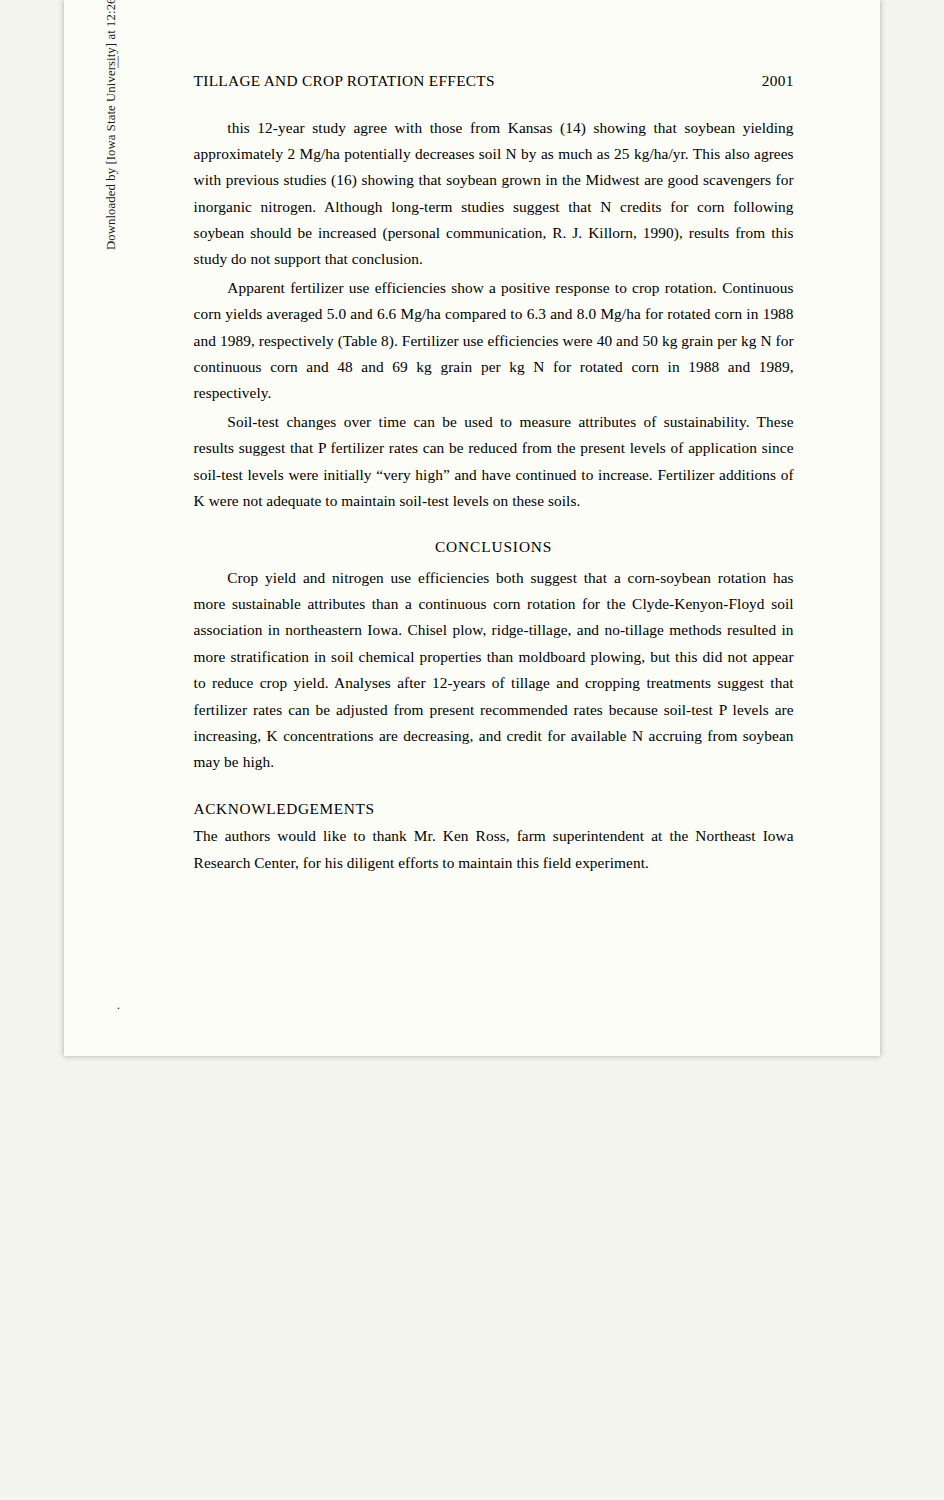|
.
Downloaded by [Iowa State University] at 12:26 21 September 2014
Tillage and Crop Rotation Effects 2001
this 12-year study agree with those from Kansas (14) showing that soybean yielding approximately 2 Mg/ha potentially decreases soil N by as much as 25 kg/ha/yr. This also agrees with previous studies (16) showing that soybean grown in the Midwest are good scavengers for inorganic nitrogen. Although long-term studies suggest that N credits for corn following soybean should be increased (personal communication, R. J. Killorn, 1990), results from this study do not support that conclusion.
Apparent fertilizer use efficiencies show a positive response to crop rotation. Continuous corn yields averaged 5.0 and 6.6 Mg/ha compared to 6.3 and 8.0 Mg/ha for rotated corn in 1988 and 1989, respectively (Table 8). Fertilizer use efficiencies were 40 and 50 kg grain per kg N for continuous corn and 48 and 69 kg grain per kg N for rotated corn in 1988 and 1989, respectively.
Soil-test changes over time can be used to measure attributes of sustainability. These results suggest that P fertilizer rates can be reduced from the present levels of application since soil-test levels were initially “very high” and have continued to increase. Fertilizer additions of K were not adequate to maintain soil-test levels on these soils.
CONCLUSIONS
Crop yield and nitrogen use efficiencies both suggest that a corn-soybean rotation has more sustainable attributes than a continuous corn rotation for the Clyde-Kenyon-Floyd soil association in northeastern Iowa. Chisel plow, ridge-tillage, and no-tillage methods resulted in more stratification in soil chemical properties than moldboard plowing, but this did not appear to reduce crop yield. Analyses after 12-years of tillage and cropping treatments suggest that fertilizer rates can be adjusted from present recommended rates because soil-test P levels are increasing, K concentrations are decreasing, and credit for available N accruing from soybean may be high.
ACKNOWLEDGEMENTS
The authors would like to thank Mr. Ken Ross, farm superintendent at the Northeast Iowa Research Center, for his diligent efforts to maintain this field experiment.